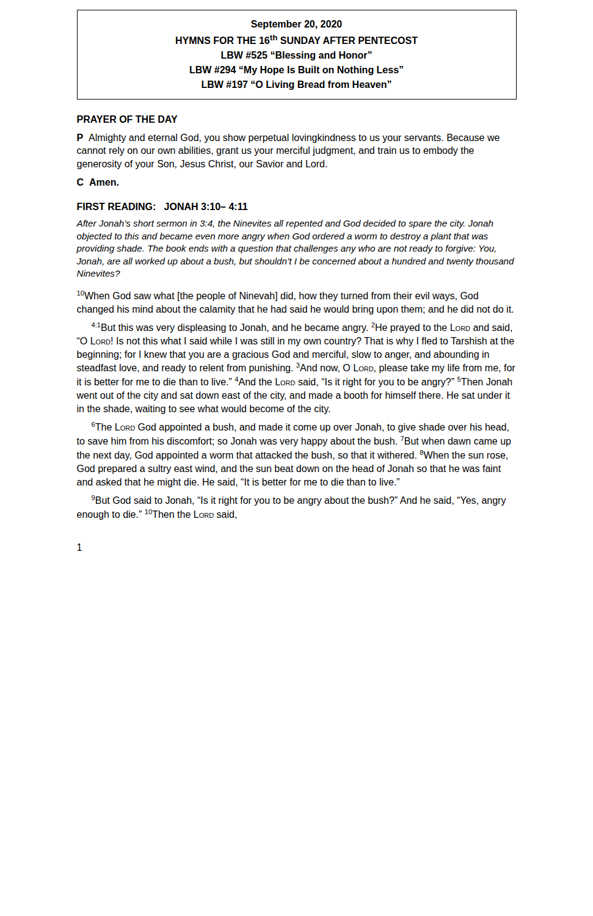September 20, 2020
HYMNS FOR THE 16th SUNDAY AFTER PENTECOST
LBW #525 “Blessing and Honor”
LBW #294 “My Hope Is Built on Nothing Less”
LBW #197 “O Living Bread from Heaven”
Prayer of the Day
P Almighty and eternal God, you show perpetual lovingkindness to us your servants. Because we cannot rely on our own abilities, grant us your merciful judgment, and train us to embody the generosity of your Son, Jesus Christ, our Savior and Lord.
C Amen.
First Reading: Jonah 3:10– 4:11
After Jonah’s short sermon in 3:4, the Ninevites all repented and God decided to spare the city. Jonah objected to this and became even more angry when God ordered a worm to destroy a plant that was providing shade. The book ends with a question that challenges any who are not ready to forgive: You, Jonah, are all worked up about a bush, but shouldn’t I be concerned about a hundred and twenty thousand Ninevites?
10 When God saw what [the people of Ninevah] did, how they turned from their evil ways, God changed his mind about the calamity that he had said he would bring upon them; and he did not do it.
4:1 But this was very displeasing to Jonah, and he became angry. 2 He prayed to the Lord and said, “O Lord! Is not this what I said while I was still in my own country? That is why I fled to Tarshish at the beginning; for I knew that you are a gracious God and merciful, slow to anger, and abounding in steadfast love, and ready to relent from punishing. 3 And now, O Lord, please take my life from me, for it is better for me to die than to live.” 4 And the Lord said, “Is it right for you to be angry?” 5 Then Jonah went out of the city and sat down east of the city, and made a booth for himself there. He sat under it in the shade, waiting to see what would become of the city.
6 The Lord God appointed a bush, and made it come up over Jonah, to give shade over his head, to save him from his discomfort; so Jonah was very happy about the bush. 7 But when dawn came up the next day, God appointed a worm that attacked the bush, so that it withered. 8 When the sun rose, God prepared a sultry east wind, and the sun beat down on the head of Jonah so that he was faint and asked that he might die. He said, “It is better for me to die than to live.”
9 But God said to Jonah, “Is it right for you to be angry about the bush?” And he said, “Yes, angry enough to die.” 10 Then the Lord said,
1